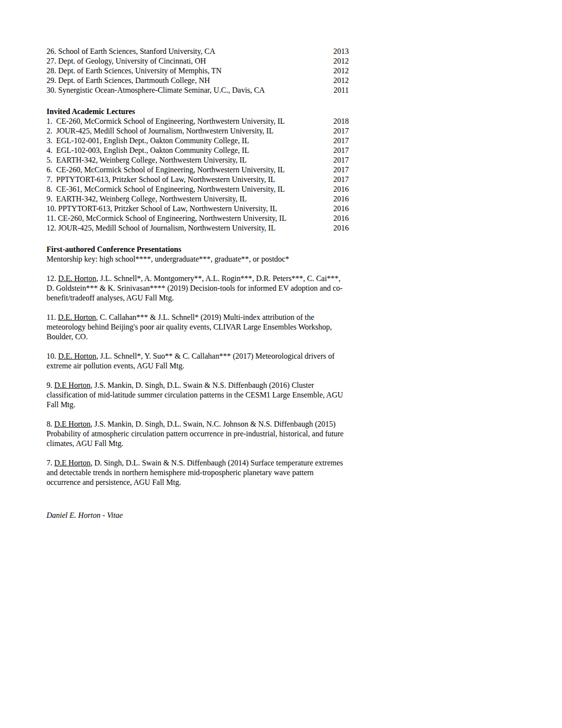26. School of Earth Sciences, Stanford University, CA 2013
27. Dept. of Geology, University of Cincinnati, OH 2012
28. Dept. of Earth Sciences, University of Memphis, TN 2012
29. Dept. of Earth Sciences, Dartmouth College, NH 2012
30. Synergistic Ocean-Atmosphere-Climate Seminar, U.C., Davis, CA 2011
Invited Academic Lectures
1. CE-260, McCormick School of Engineering, Northwestern University, IL 2018
2. JOUR-425, Medill School of Journalism, Northwestern University, IL 2017
3. EGL-102-001, English Dept., Oakton Community College, IL 2017
4. EGL-102-003, English Dept., Oakton Community College, IL 2017
5. EARTH-342, Weinberg College, Northwestern University, IL 2017
6. CE-260, McCormick School of Engineering, Northwestern University, IL 2017
7. PPTYTORT-613, Pritzker School of Law, Northwestern University, IL 2017
8. CE-361, McCormick School of Engineering, Northwestern University, IL 2016
9. EARTH-342, Weinberg College, Northwestern University, IL 2016
10. PPTYTORT-613, Pritzker School of Law, Northwestern University, IL 2016
11. CE-260, McCormick School of Engineering, Northwestern University, IL 2016
12. JOUR-425, Medill School of Journalism, Northwestern University, IL 2016
First-authored Conference Presentations
Mentorship key: high school****, undergraduate***, graduate**, or postdoc*
12. D.E. Horton, J.L. Schnell*, A. Montgomery**, A.L. Rogin***, D.R. Peters***, C. Cai***, D. Goldstein*** & K. Srinivasan**** (2019) Decision-tools for informed EV adoption and co-benefit/tradeoff analyses, AGU Fall Mtg.
11. D.E. Horton, C. Callahan*** & J.L. Schnell* (2019) Multi-index attribution of the meteorology behind Beijing's poor air quality events, CLIVAR Large Ensembles Workshop, Boulder, CO.
10. D.E. Horton, J.L. Schnell*, Y. Suo** & C. Callahan*** (2017) Meteorological drivers of extreme air pollution events, AGU Fall Mtg.
9. D.E Horton, J.S. Mankin, D. Singh, D.L. Swain & N.S. Diffenbaugh (2016) Cluster classification of mid-latitude summer circulation patterns in the CESM1 Large Ensemble, AGU Fall Mtg.
8. D.E Horton, J.S. Mankin, D. Singh, D.L. Swain, N.C. Johnson & N.S. Diffenbaugh (2015) Probability of atmospheric circulation pattern occurrence in pre-industrial, historical, and future climates, AGU Fall Mtg.
7. D.E Horton, D. Singh, D.L. Swain & N.S. Diffenbaugh (2014) Surface temperature extremes and detectable trends in northern hemisphere mid-tropospheric planetary wave pattern occurrence and persistence, AGU Fall Mtg.
Daniel E. Horton - Vitae